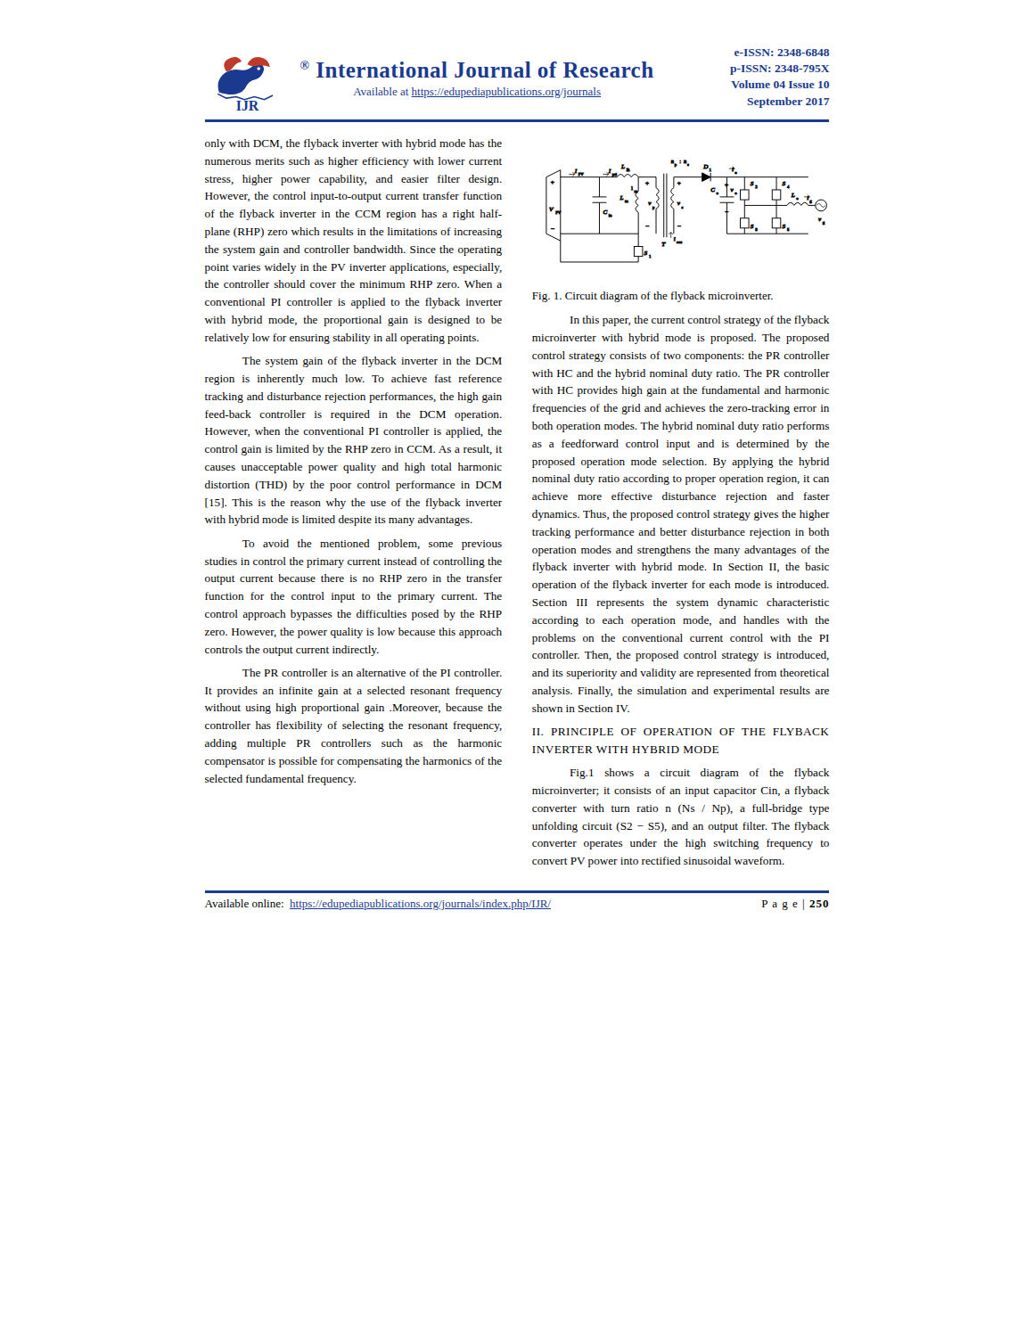IJR
® International Journal of Research
Available at https://edupediapublications.org/journals
e-ISSN: 2348-6848
p-ISSN: 2348-795X
Volume 04 Issue 10
September 2017
only with DCM, the flyback inverter with hybrid mode has the numerous merits such as higher efficiency with lower current stress, higher power capability, and easier filter design. However, the control input-to-output current transfer function of the flyback inverter in the CCM region has a right half-plane (RHP) zero which results in the limitations of increasing the system gain and controller bandwidth. Since the operating point varies widely in the PV inverter applications, especially, the controller should cover the minimum RHP zero. When a conventional PI controller is applied to the flyback inverter with hybrid mode, the proportional gain is designed to be relatively low for ensuring stability in all operating points.
The system gain of the flyback inverter in the DCM region is inherently much low. To achieve fast reference tracking and disturbance rejection performances, the high gain feed-back controller is required in the DCM operation. However, when the conventional PI controller is applied, the control gain is limited by the RHP zero in CCM. As a result, it causes unacceptable power quality and high total harmonic distortion (THD) by the poor control performance in DCM [15]. This is the reason why the use of the flyback inverter with hybrid mode is limited despite its many advantages.
To avoid the mentioned problem, some previous studies in control the primary current instead of controlling the output current because there is no RHP zero in the transfer function for the control input to the primary current. The control approach bypasses the difficulties posed by the RHP zero. However, the power quality is low because this approach controls the output current indirectly.
The PR controller is an alternative of the PI controller. It provides an infinite gain at a selected resonant frequency without using high proportional gain .Moreover, because the controller has flexibility of selecting the resonant frequency, adding multiple PR controllers such as the harmonic compensator is possible for compensating the harmonics of the selected fundamental frequency.
V PV + − C in I PV L lk I pri L m i m + − v p T + − v s n p : n s D 1 C o v o + − i sec S 2 S 4 S 3 S 5 S 1 L o v g i g i o
Fig. 1. Circuit diagram of the flyback microinverter.
In this paper, the current control strategy of the flyback microinverter with hybrid mode is proposed. The proposed control strategy consists of two components: the PR controller with HC and the hybrid nominal duty ratio. The PR controller with HC provides high gain at the fundamental and harmonic frequencies of the grid and achieves the zero-tracking error in both operation modes. The hybrid nominal duty ratio performs as a feedforward control input and is determined by the proposed operation mode selection. By applying the hybrid nominal duty ratio according to proper operation region, it can achieve more effective disturbance rejection and faster dynamics. Thus, the proposed control strategy gives the higher tracking performance and better disturbance rejection in both operation modes and strengthens the many advantages of the flyback inverter with hybrid mode. In Section II, the basic operation of the flyback inverter for each mode is introduced. Section III represents the system dynamic characteristic according to each operation mode, and handles with the problems on the conventional current control with the PI controller. Then, the proposed control strategy is introduced, and its superiority and validity are represented from theoretical analysis. Finally, the simulation and experimental results are shown in Section IV.
II. PRINCIPLE OF OPERATION OF THE FLYBACK INVERTER WITH HYBRID MODE
Fig.1 shows a circuit diagram of the flyback microinverter; it consists of an input capacitor Cin, a flyback converter with turn ratio n (Ns / Np), a full-bridge type unfolding circuit (S2 − S5), and an output filter. The flyback converter operates under the high switching frequency to convert PV power into rectified sinusoidal waveform.
Available online: https://edupediapublications.org/journals/index.php/IJR/
P a g e | 250